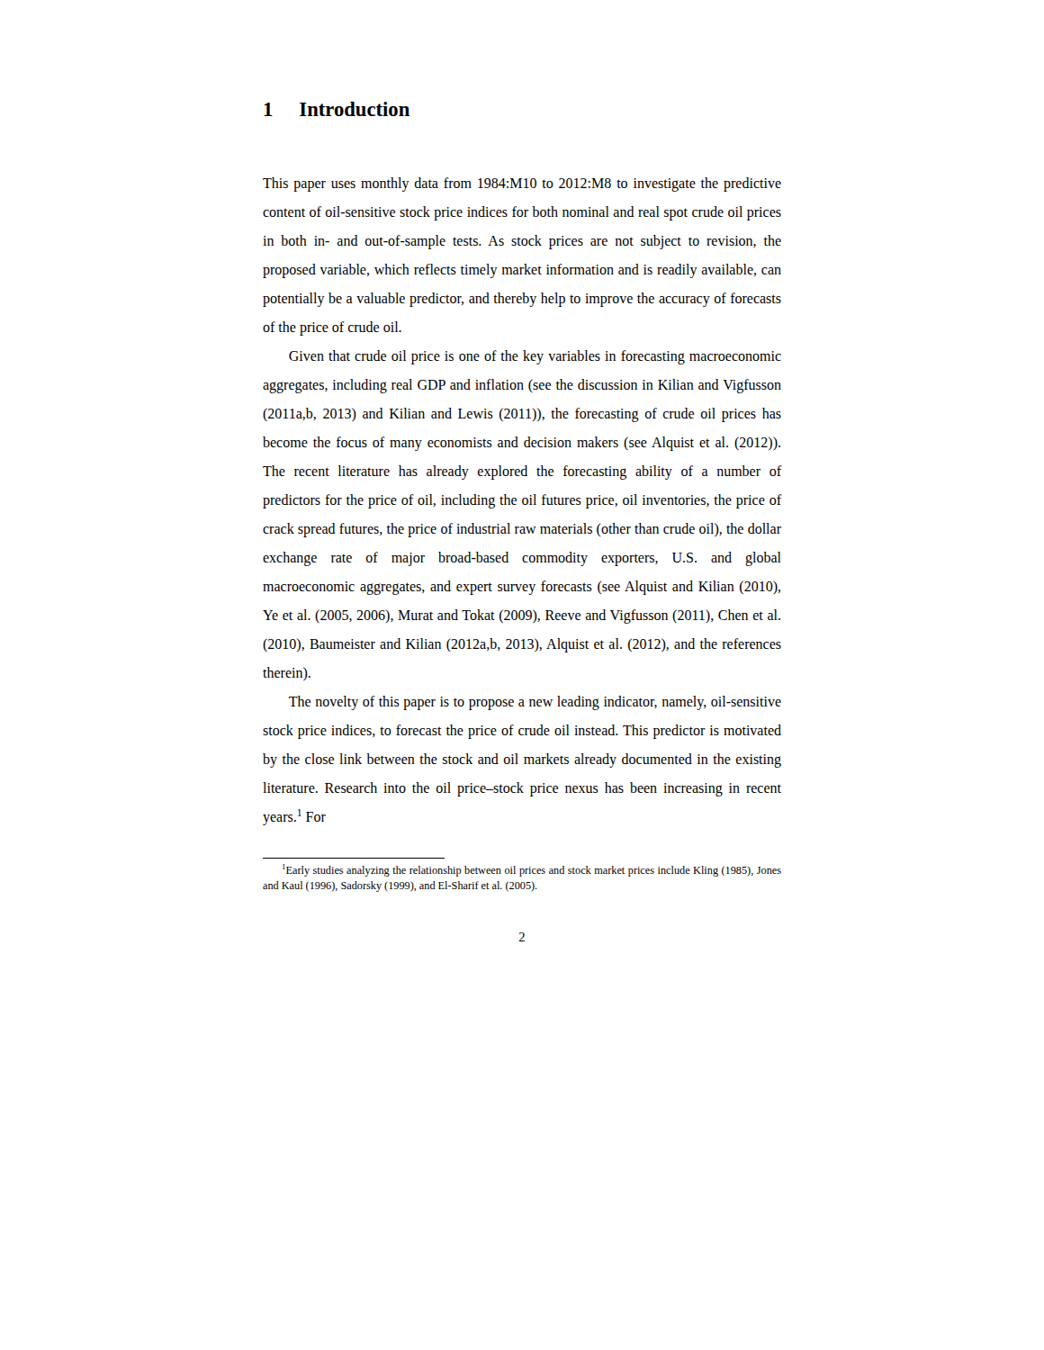1 Introduction
This paper uses monthly data from 1984:M10 to 2012:M8 to investigate the predictive content of oil-sensitive stock price indices for both nominal and real spot crude oil prices in both in- and out-of-sample tests. As stock prices are not subject to revision, the proposed variable, which reflects timely market information and is readily available, can potentially be a valuable predictor, and thereby help to improve the accuracy of forecasts of the price of crude oil.
Given that crude oil price is one of the key variables in forecasting macroeconomic aggregates, including real GDP and inflation (see the discussion in Kilian and Vigfusson (2011a,b, 2013) and Kilian and Lewis (2011)), the forecasting of crude oil prices has become the focus of many economists and decision makers (see Alquist et al. (2012)). The recent literature has already explored the forecasting ability of a number of predictors for the price of oil, including the oil futures price, oil inventories, the price of crack spread futures, the price of industrial raw materials (other than crude oil), the dollar exchange rate of major broad-based commodity exporters, U.S. and global macroeconomic aggregates, and expert survey forecasts (see Alquist and Kilian (2010), Ye et al. (2005, 2006), Murat and Tokat (2009), Reeve and Vigfusson (2011), Chen et al. (2010), Baumeister and Kilian (2012a,b, 2013), Alquist et al. (2012), and the references therein).
The novelty of this paper is to propose a new leading indicator, namely, oil-sensitive stock price indices, to forecast the price of crude oil instead. This predictor is motivated by the close link between the stock and oil markets already documented in the existing literature. Research into the oil price–stock price nexus has been increasing in recent years.1 For
1Early studies analyzing the relationship between oil prices and stock market prices include Kling (1985), Jones and Kaul (1996), Sadorsky (1999), and El-Sharif et al. (2005).
2